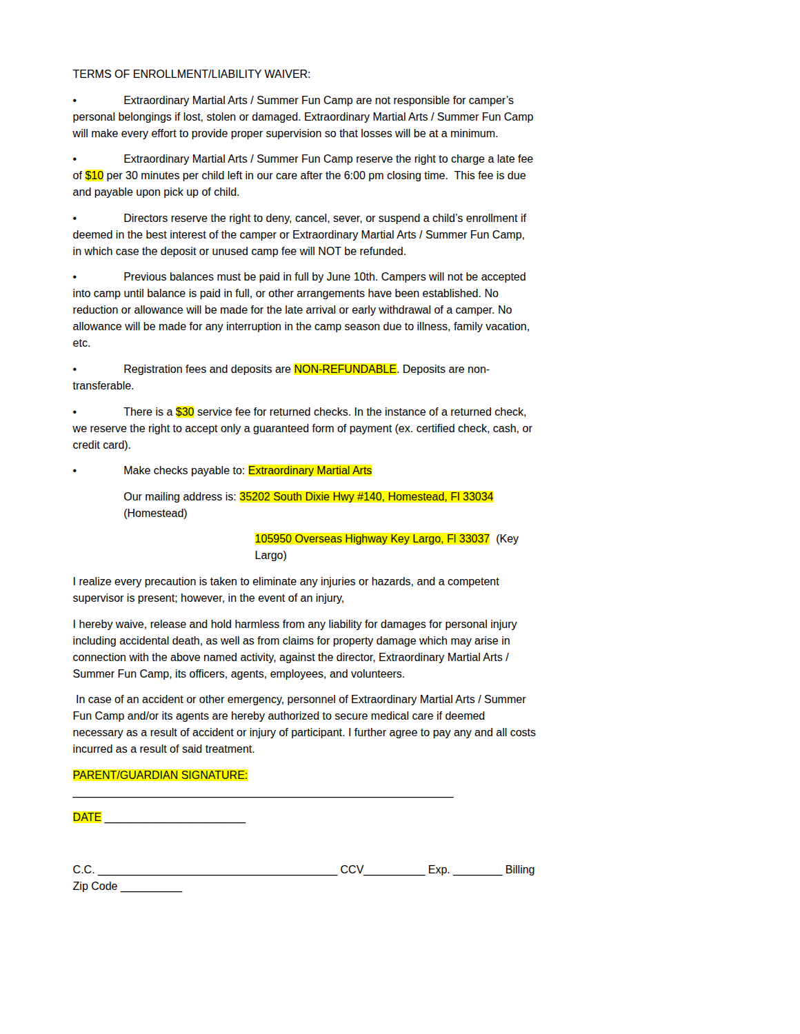TERMS OF ENROLLMENT/LIABILITY WAIVER:
•Extraordinary Martial Arts / Summer Fun Camp are not responsible for camper’s personal belongings if lost, stolen or damaged. Extraordinary Martial Arts / Summer Fun Camp will make every effort to provide proper supervision so that losses will be at a minimum.
•Extraordinary Martial Arts / Summer Fun Camp reserve the right to charge a late fee of $10 per 30 minutes per child left in our care after the 6:00 pm closing time. This fee is due and payable upon pick up of child.
•Directors reserve the right to deny, cancel, sever, or suspend a child’s enrollment if deemed in the best interest of the camper or Extraordinary Martial Arts / Summer Fun Camp, in which case the deposit or unused camp fee will NOT be refunded.
•Previous balances must be paid in full by June 10th. Campers will not be accepted into camp until balance is paid in full, or other arrangements have been established. No reduction or allowance will be made for the late arrival or early withdrawal of a camper. No allowance will be made for any interruption in the camp season due to illness, family vacation, etc.
•Registration fees and deposits are NON-REFUNDABLE. Deposits are non-transferable.
•There is a $30 service fee for returned checks. In the instance of a returned check, we reserve the right to accept only a guaranteed form of payment (ex. certified check, cash, or credit card).
•Make checks payable to: Extraordinary Martial Arts
Our mailing address is: 35202 South Dixie Hwy #140, Homestead, Fl 33034 (Homestead)
105950 Overseas Highway Key Largo, Fl 33037 (Key Largo)
I realize every precaution is taken to eliminate any injuries or hazards, and a competent supervisor is present; however, in the event of an injury,
I hereby waive, release and hold harmless from any liability for damages for personal injury including accidental death, as well as from claims for property damage which may arise in connection with the above named activity, against the director, Extraordinary Martial Arts / Summer Fun Camp, its officers, agents, employees, and volunteers.
In case of an accident or other emergency, personnel of Extraordinary Martial Arts / Summer Fun Camp and/or its agents are hereby authorized to secure medical care if deemed necessary as a result of accident or injury of participant. I further agree to pay any and all costs incurred as a result of said treatment.
PARENT/GUARDIAN SIGNATURE: ______________________________________________________________
DATE _______________________
C.C. _______________________________________ CCV__________ Exp. ________ Billing Zip Code __________